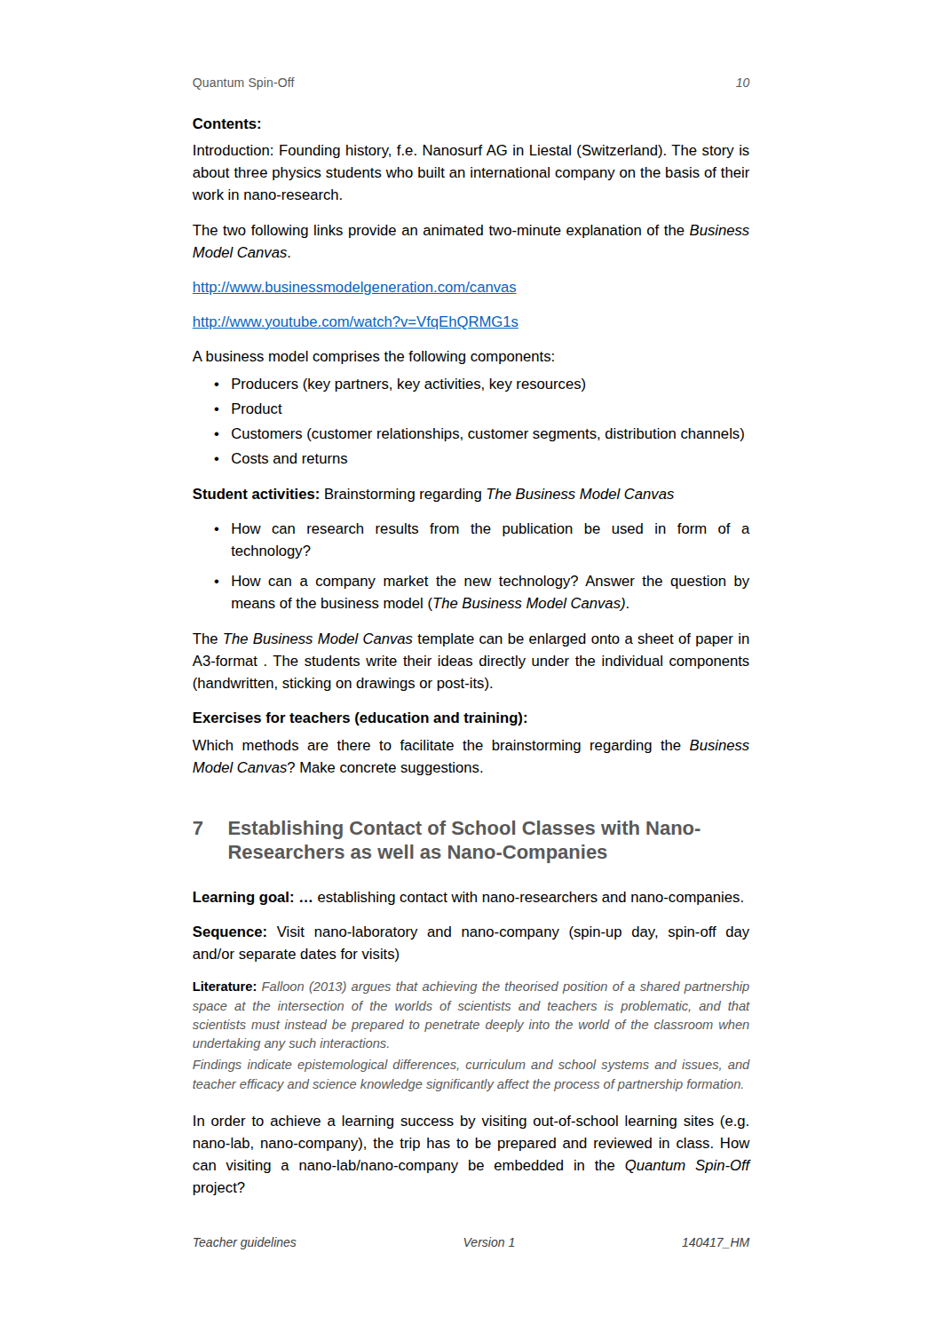Quantum Spin-Off 10
Contents:
Introduction: Founding history, f.e. Nanosurf AG in Liestal (Switzerland). The story is about three physics students who built an international company on the basis of their work in nano-research.
The two following links provide an animated two-minute explanation of the Business Model Canvas.
http://www.businessmodelgeneration.com/canvas
http://www.youtube.com/watch?v=VfqEhQRMG1s
A business model comprises the following components:
Producers (key partners, key activities, key resources)
Product
Customers (customer relationships, customer segments, distribution channels)
Costs and returns
Student activities: Brainstorming regarding The Business Model Canvas
How can research results from the publication be used in form of a technology?
How can a company market the new technology? Answer the question by means of the business model (The Business Model Canvas).
The The Business Model Canvas template can be enlarged onto a sheet of paper in A3-format . The students write their ideas directly under the individual components (handwritten, sticking on drawings or post-its).
Exercises for teachers (education and training):
Which methods are there to facilitate the brainstorming regarding the Business Model Canvas? Make concrete suggestions.
7 Establishing Contact of School Classes with Nano-Researchers as well as Nano-Companies
Learning goal: … establishing contact with nano-researchers and nano-companies.
Sequence: Visit nano-laboratory and nano-company (spin-up day, spin-off day and/or separate dates for visits)
Literature: Falloon (2013) argues that achieving the theorised position of a shared partnership space at the intersection of the worlds of scientists and teachers is problematic, and that scientists must instead be prepared to penetrate deeply into the world of the classroom when undertaking any such interactions.
Findings indicate epistemological differences, curriculum and school systems and issues, and teacher efficacy and science knowledge significantly affect the process of partnership formation.
In order to achieve a learning success by visiting out-of-school learning sites (e.g. nano-lab, nano-company), the trip has to be prepared and reviewed in class. How can visiting a nano-lab/nano-company be embedded in the Quantum Spin-Off project?
Teacher guidelines Version 1 140417_HM